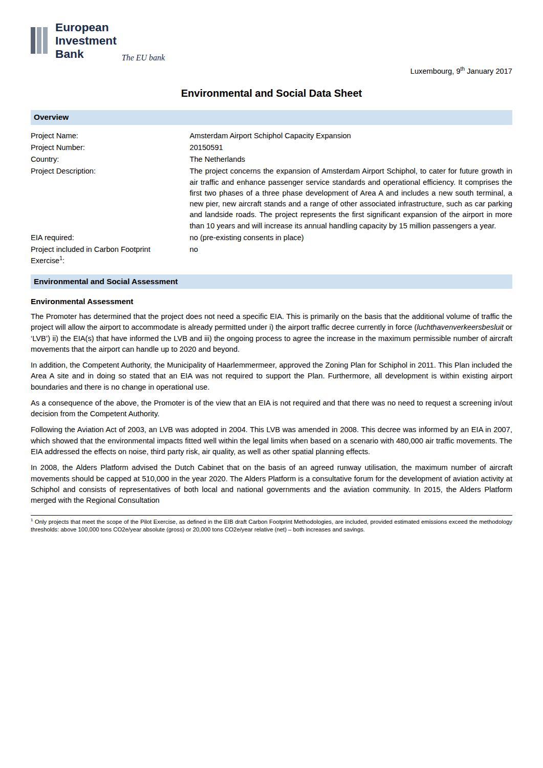European
Investment
Bank The EU bank
Luxembourg, 9th January 2017
Environmental and Social Data Sheet
Overview
| Project Name: | Amsterdam Airport Schiphol Capacity Expansion |
| Project Number: | 20150591 |
| Country: | The Netherlands |
| Project Description: | The project concerns the expansion of Amsterdam Airport Schiphol, to cater for future growth in air traffic and enhance passenger service standards and operational efficiency. It comprises the first two phases of a three phase development of Area A and includes a new south terminal, a new pier, new aircraft stands and a range of other associated infrastructure, such as car parking and landside roads. The project represents the first significant expansion of the airport in more than 10 years and will increase its annual handling capacity by 15 million passengers a year. |
| EIA required: | no (pre-existing consents in place) |
| Project included in Carbon Footprint Exercise 1 : | no |
Environmental and Social Assessment
Environmental Assessment
The Promoter has determined that the project does not need a specific EIA. This is primarily on the basis that the additional volume of traffic the project will allow the airport to accommodate is already permitted under i) the airport traffic decree currently in force (luchthavenverkeersbesluit or ‘LVB’) ii) the EIA(s) that have informed the LVB and iii) the ongoing process to agree the increase in the maximum permissible number of aircraft movements that the airport can handle up to 2020 and beyond.
In addition, the Competent Authority, the Municipality of Haarlemmermeer, approved the Zoning Plan for Schiphol in 2011. This Plan included the Area A site and in doing so stated that an EIA was not required to support the Plan. Furthermore, all development is within existing airport boundaries and there is no change in operational use.
As a consequence of the above, the Promoter is of the view that an EIA is not required and that there was no need to request a screening in/out decision from the Competent Authority.
Following the Aviation Act of 2003, an LVB was adopted in 2004. This LVB was amended in 2008. This decree was informed by an EIA in 2007, which showed that the environmental impacts fitted well within the legal limits when based on a scenario with 480,000 air traffic movements. The EIA addressed the effects on noise, third party risk, air quality, as well as other spatial planning effects.
In 2008, the Alders Platform advised the Dutch Cabinet that on the basis of an agreed runway utilisation, the maximum number of aircraft movements should be capped at 510,000 in the year 2020. The Alders Platform is a consultative forum for the development of aviation activity at Schiphol and consists of representatives of both local and national governments and the aviation community. In 2015, the Alders Platform merged with the Regional Consultation
1 Only projects that meet the scope of the Pilot Exercise, as defined in the EIB draft Carbon Footprint Methodologies, are included, provided estimated emissions exceed the methodology thresholds: above 100,000 tons CO2e/year absolute (gross) or 20,000 tons CO2e/year relative (net) – both increases and savings.